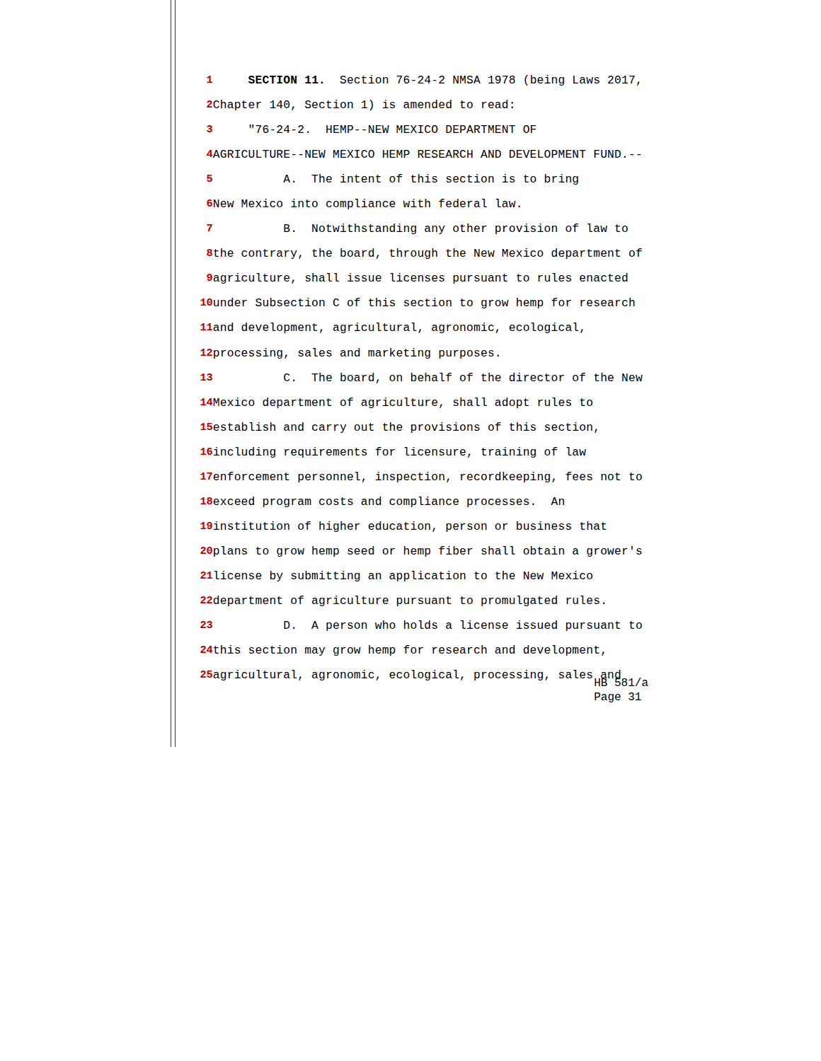| 1 | SECTION 11. Section 76-24-2 NMSA 1978 (being Laws 2017, |
| 2 | Chapter 140, Section 1) is amended to read: |
| 3 | "76-24-2. HEMP--NEW MEXICO DEPARTMENT OF |
| 4 | AGRICULTURE--NEW MEXICO HEMP RESEARCH AND DEVELOPMENT FUND.-- |
| 5 | A. The intent of this section is to bring |
| 6 | New Mexico into compliance with federal law. |
| 7 | B. Notwithstanding any other provision of law to |
| 8 | the contrary, the board, through the New Mexico department of |
| 9 | agriculture, shall issue licenses pursuant to rules enacted |
| 10 | under Subsection C of this section to grow hemp for research |
| 11 | and development, agricultural, agronomic, ecological, |
| 12 | processing, sales and marketing purposes. |
| 13 | C. The board, on behalf of the director of the New |
| 14 | Mexico department of agriculture, shall adopt rules to |
| 15 | establish and carry out the provisions of this section, |
| 16 | including requirements for licensure, training of law |
| 17 | enforcement personnel, inspection, recordkeeping, fees not to |
| 18 | exceed program costs and compliance processes. An |
| 19 | institution of higher education, person or business that |
| 20 | plans to grow hemp seed or hemp fiber shall obtain a grower's |
| 21 | license by submitting an application to the New Mexico |
| 22 | department of agriculture pursuant to promulgated rules. |
| 23 | D. A person who holds a license issued pursuant to |
| 24 | this section may grow hemp for research and development, |
| 25 | agricultural, agronomic, ecological, processing, sales and |
HB 581/a Page 31